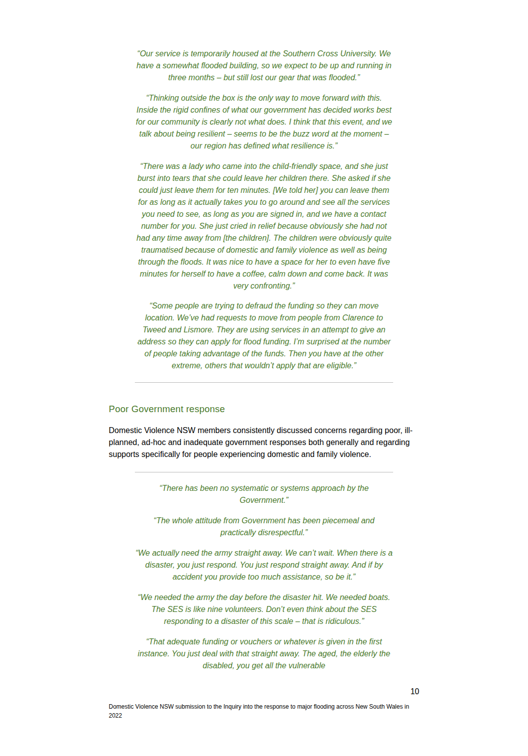“Our service is temporarily housed at the Southern Cross University. We have a somewhat flooded building, so we expect to be up and running in three months – but still lost our gear that was flooded.”
“Thinking outside the box is the only way to move forward with this. Inside the rigid confines of what our government has decided works best for our community is clearly not what does. I think that this event, and we talk about being resilient – seems to be the buzz word at the moment – our region has defined what resilience is.”
“There was a lady who came into the child-friendly space, and she just burst into tears that she could leave her children there. She asked if she could just leave them for ten minutes. [We told her] you can leave them for as long as it actually takes you to go around and see all the services you need to see, as long as you are signed in, and we have a contact number for you. She just cried in relief because obviously she had not had any time away from [the children]. The children were obviously quite traumatised because of domestic and family violence as well as being through the floods. It was nice to have a space for her to even have five minutes for herself to have a coffee, calm down and come back. It was very confronting.”
“Some people are trying to defraud the funding so they can move location. We’ve had requests to move from people from Clarence to Tweed and Lismore. They are using services in an attempt to give an address so they can apply for flood funding. I’m surprised at the number of people taking advantage of the funds. Then you have at the other extreme, others that wouldn’t apply that are eligible.”
Poor Government response
Domestic Violence NSW members consistently discussed concerns regarding poor, ill-planned, ad-hoc and inadequate government responses both generally and regarding supports specifically for people experiencing domestic and family violence.
“There has been no systematic or systems approach by the Government.”
“The whole attitude from Government has been piecemeal and practically disrespectful.”
“We actually need the army straight away. We can’t wait. When there is a disaster, you just respond. You just respond straight away. And if by accident you provide too much assistance, so be it.”
“We needed the army the day before the disaster hit. We needed boats. The SES is like nine volunteers. Don’t even think about the SES responding to a disaster of this scale – that is ridiculous.”
“That adequate funding or vouchers or whatever is given in the first instance. You just deal with that straight away. The aged, the elderly the disabled, you get all the vulnerable
10
Domestic Violence NSW submission to the Inquiry into the response to major flooding across New South Wales in 2022